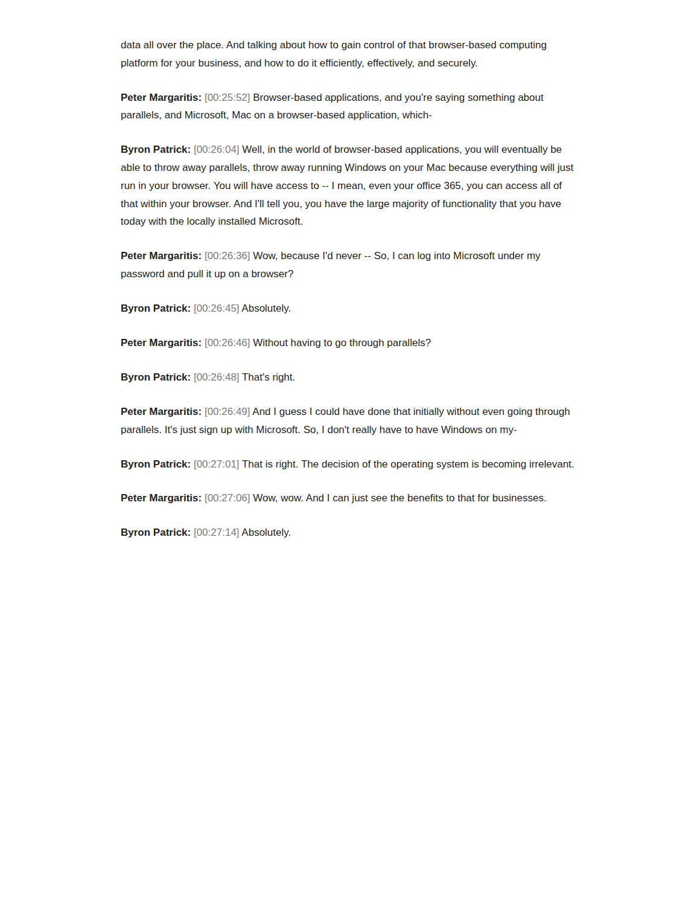data all over the place. And talking about how to gain control of that browser-based computing platform for your business, and how to do it efficiently, effectively, and securely.
Peter Margaritis: [00:25:52] Browser-based applications, and you're saying something about parallels, and Microsoft, Mac on a browser-based application, which-
Byron Patrick: [00:26:04] Well, in the world of browser-based applications, you will eventually be able to throw away parallels, throw away running Windows on your Mac because everything will just run in your browser. You will have access to -- I mean, even your office 365, you can access all of that within your browser. And I'll tell you, you have the large majority of functionality that you have today with the locally installed Microsoft.
Peter Margaritis: [00:26:36] Wow, because I'd never -- So, I can log into Microsoft under my password and pull it up on a browser?
Byron Patrick: [00:26:45] Absolutely.
Peter Margaritis: [00:26:46] Without having to go through parallels?
Byron Patrick: [00:26:48] That's right.
Peter Margaritis: [00:26:49] And I guess I could have done that initially without even going through parallels. It's just sign up with Microsoft. So, I don't really have to have Windows on my-
Byron Patrick: [00:27:01] That is right. The decision of the operating system is becoming irrelevant.
Peter Margaritis: [00:27:06] Wow, wow. And I can just see the benefits to that for businesses.
Byron Patrick: [00:27:14] Absolutely.